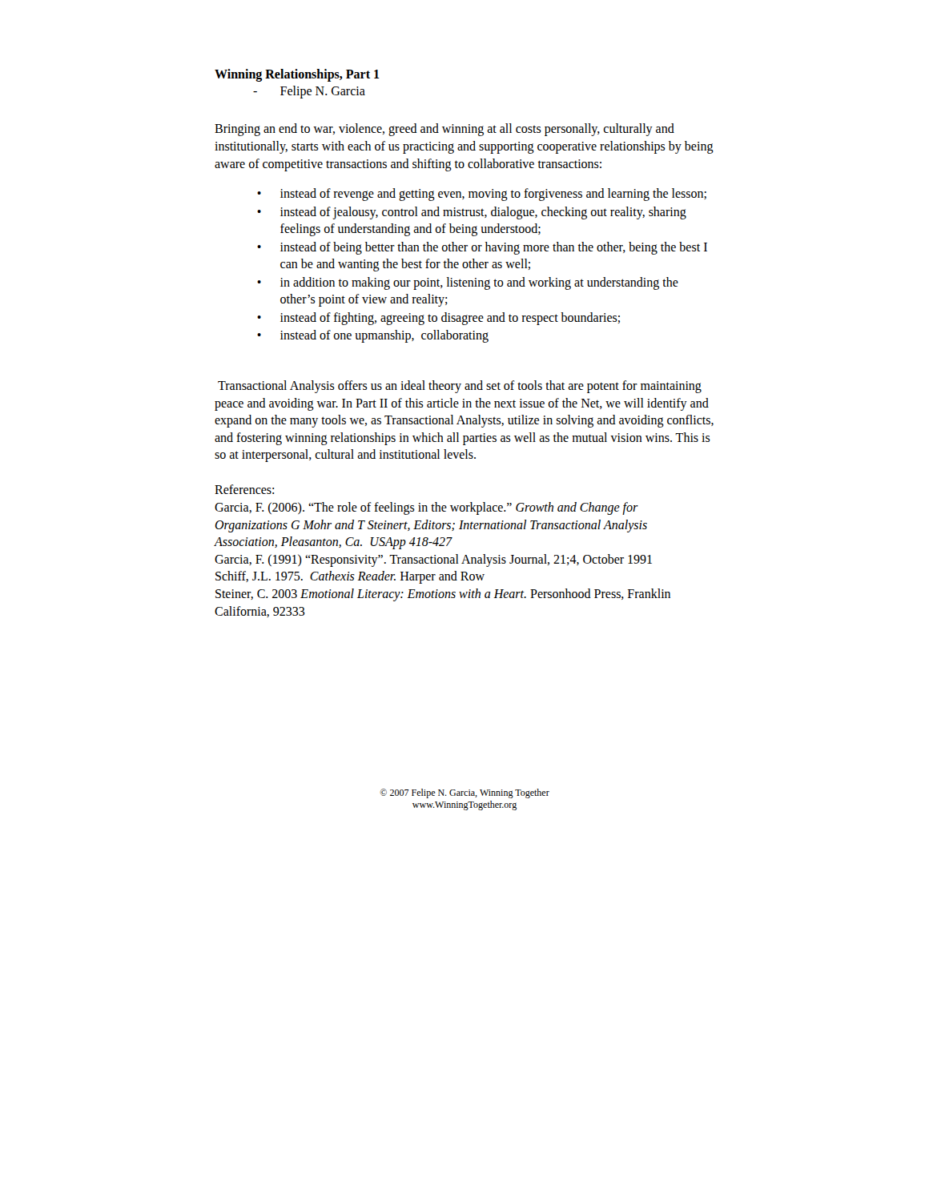Winning Relationships, Part 1
-Felipe N. Garcia
Bringing an end to war, violence, greed and winning at all costs personally, culturally and institutionally, starts with each of us practicing and supporting cooperative relationships by being aware of competitive transactions and shifting to collaborative transactions:
instead of revenge and getting even, moving to forgiveness and learning the lesson;
instead of jealousy, control and mistrust, dialogue, checking out reality, sharing feelings of understanding and of being understood;
instead of being better than the other or having more than the other, being the best I can be and wanting the best for the other as well;
in addition to making our point, listening to and working at understanding the other’s point of view and reality;
instead of fighting, agreeing to disagree and to respect boundaries;
instead of one upmanship, collaborating
Transactional Analysis offers us an ideal theory and set of tools that are potent for maintaining peace and avoiding war. In Part II of this article in the next issue of the Net, we will identify and expand on the many tools we, as Transactional Analysts, utilize in solving and avoiding conflicts, and fostering winning relationships in which all parties as well as the mutual vision wins. This is so at interpersonal, cultural and institutional levels.
References:
Garcia, F. (2006). “The role of feelings in the workplace.” Growth and Change for
Organizations G Mohr and T Steinert, Editors; International Transactional Analysis
Association, Pleasanton, Ca. USApp 418-427
Garcia, F. (1991) “Responsivity”. Transactional Analysis Journal, 21;4, October 1991
Schiff, J.L. 1975. Cathexis Reader. Harper and Row
Steiner, C. 2003 Emotional Literacy: Emotions with a Heart. Personhood Press, Franklin California, 92333
© 2007 Felipe N. Garcia, Winning Together
www.WinningTogether.org